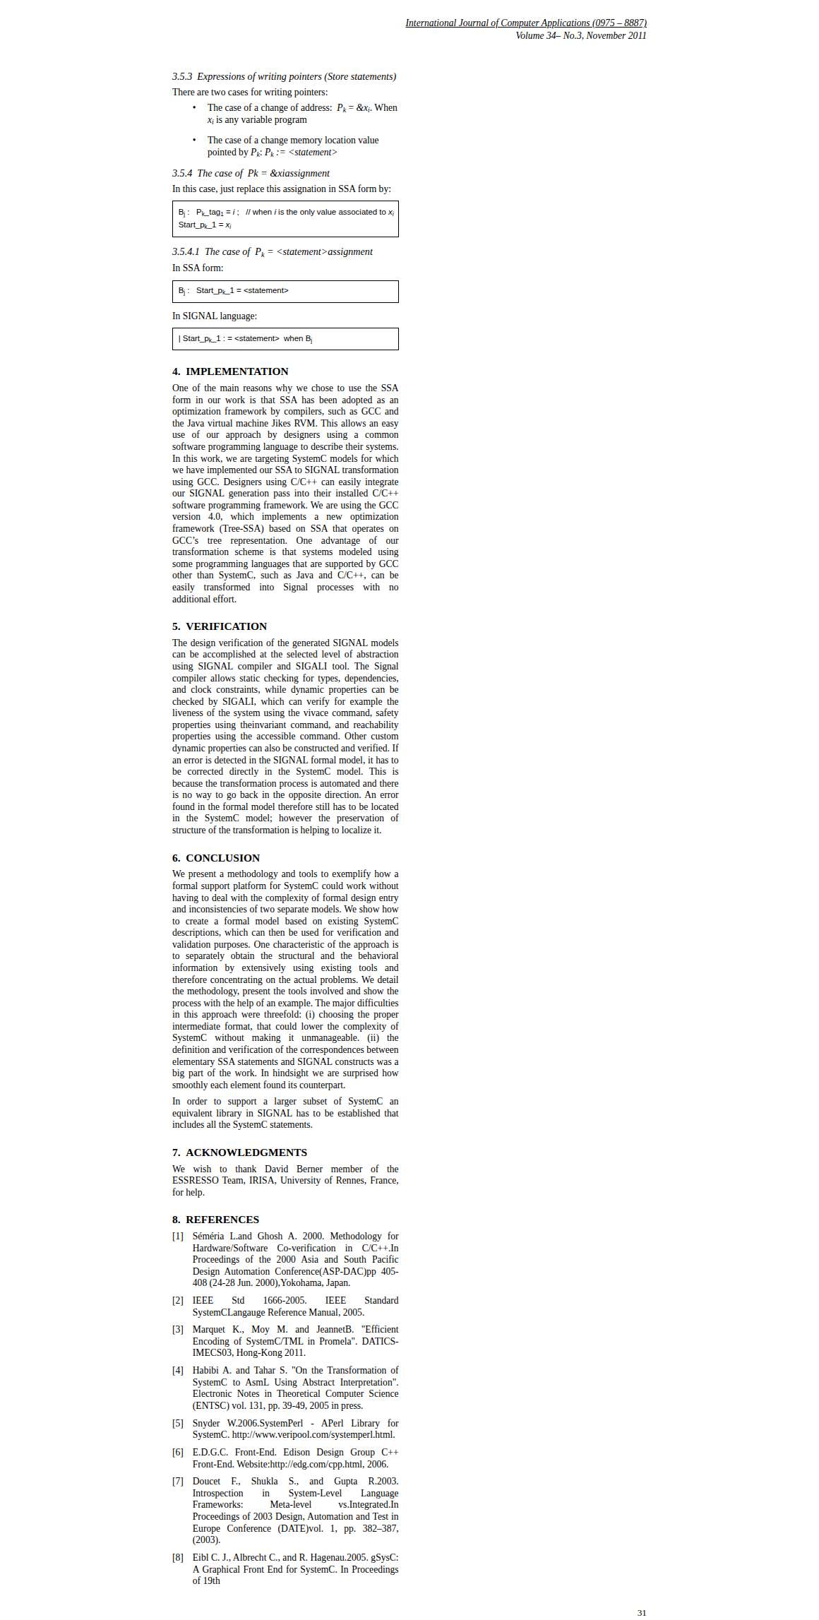International Journal of Computer Applications (0975 – 8887)
Volume 34– No.3, November 2011
3.5.3 Expressions of writing pointers (Store statements)
There are two cases for writing pointers:
The case of a change of address: Pk = &xi. When xi is any variable program
The case of a change memory location value pointed by Pk: Pk := <statement>
3.5.4 The case of Pk = &xiassignment
In this case, just replace this assignation in SSA form by:
Bj : Pk_tag1 = i ; // when i is the only value associated to xi
Start_pk_1 = xi
3.5.4.1 The case of Pk = <statement>assignment
In SSA form:
Bj : Start_pk_1 = <statement>
In SIGNAL language:
| Start_pk_1 : = <statement> when Bj
4. IMPLEMENTATION
One of the main reasons why we chose to use the SSA form in our work is that SSA has been adopted as an optimization framework by compilers, such as GCC and the Java virtual machine Jikes RVM. This allows an easy use of our approach by designers using a common software programming language to describe their systems. In this work, we are targeting SystemC models for which we have implemented our SSA to SIGNAL transformation using GCC. Designers using C/C++ can easily integrate our SIGNAL generation pass into their installed C/C++ software programming framework. We are using the GCC version 4.0, which implements a new optimization framework (Tree-SSA) based on SSA that operates on GCC’s tree representation. One advantage of our transformation scheme is that systems modeled using some programming languages that are supported by GCC other than SystemC, such as Java and C/C++, can be easily transformed into Signal processes with no additional effort.
5. VERIFICATION
The design verification of the generated SIGNAL models can be accomplished at the selected level of abstraction using SIGNAL compiler and SIGALI tool. The Signal compiler allows static checking for types, dependencies, and clock constraints, while dynamic properties can be checked by SIGALI, which can verify for example the liveness of the system using the vivace command, safety properties using theinvariant command, and reachability properties using the accessible command. Other custom dynamic properties can also be constructed and verified. If an error is detected in the SIGNAL formal model, it has to be corrected directly in the SystemC model. This is because the transformation process is automated and there is no way to go back in the opposite direction. An error found in the formal model therefore still has to be located in the SystemC model; however the preservation of structure of the transformation is helping to localize it.
6. CONCLUSION
We present a methodology and tools to exemplify how a formal support platform for SystemC could work without having to deal with the complexity of formal design entry and inconsistencies of two separate models. We show how to create a formal model based on existing SystemC descriptions, which can then be used for verification and validation purposes. One characteristic of the approach is to separately obtain the structural and the behavioral information by extensively using existing tools and therefore concentrating on the actual problems. We detail the methodology, present the tools involved and show the process with the help of an example. The major difficulties in this approach were threefold: (i) choosing the proper intermediate format, that could lower the complexity of SystemC without making it unmanageable. (ii) the definition and verification of the correspondences between elementary SSA statements and SIGNAL constructs was a big part of the work. In hindsight we are surprised how smoothly each element found its counterpart.
In order to support a larger subset of SystemC an equivalent library in SIGNAL has to be established that includes all the SystemC statements.
7. ACKNOWLEDGMENTS
We wish to thank David Berner member of the ESSRESSO Team, IRISA, University of Rennes, France, for help.
8. REFERENCES
[1] Séméria L.and Ghosh A. 2000. Methodology for Hardware/Software Co-verification in C/C++.In Proceedings of the 2000 Asia and South Pacific Design Automation Conference(ASP-DAC)pp 405-408 (24-28 Jun. 2000),Yokohama, Japan.
[2] IEEE Std 1666-2005. IEEE Standard SystemCLangauge Reference Manual, 2005.
[3] Marquet K., Moy M. and JeannetB. "Efficient Encoding of SystemC/TML in Promela". DATICS-IMECS03, Hong-Kong 2011.
[4] Habibi A. and Tahar S. "On the Transformation of SystemC to AsmL Using Abstract Interpretation". Electronic Notes in Theoretical Computer Science (ENTSC) vol. 131, pp. 39-49, 2005 in press.
[5] Snyder W.2006.SystemPerl - APerl Library for SystemC. http://www.veripool.com/systemperl.html.
[6] E.D.G.C. Front-End. Edison Design Group C++ Front-End. Website:http://edg.com/cpp.html, 2006.
[7] Doucet F., Shukla S., and Gupta R.2003. Introspection in System-Level Language Frameworks: Meta-level vs.Integrated.In Proceedings of 2003 Design, Automation and Test in Europe Conference (DATE)vol. 1, pp. 382–387,(2003).
[8] Eibl C. J., Albrecht C., and R. Hagenau.2005. gSysC: A Graphical Front End for SystemC. In Proceedings of 19th
31